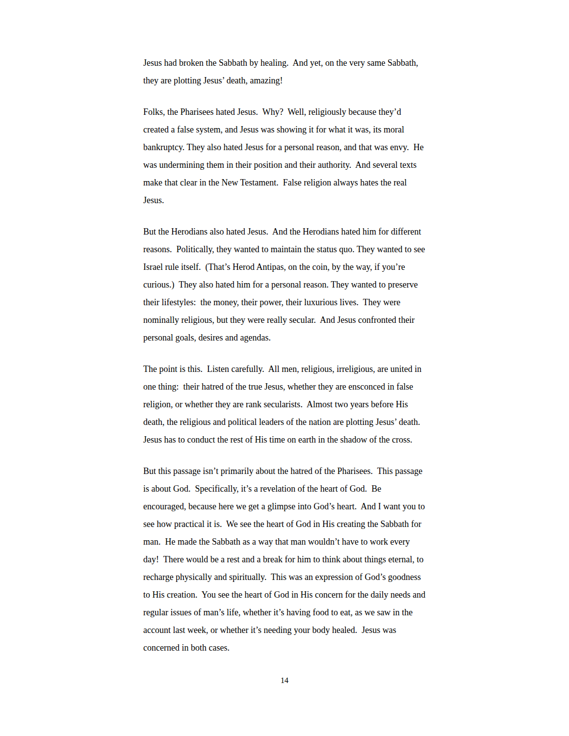Jesus had broken the Sabbath by healing. And yet, on the very same Sabbath, they are plotting Jesus’ death, amazing!
Folks, the Pharisees hated Jesus. Why? Well, religiously because they’d created a false system, and Jesus was showing it for what it was, its moral bankruptcy. They also hated Jesus for a personal reason, and that was envy. He was undermining them in their position and their authority. And several texts make that clear in the New Testament. False religion always hates the real Jesus.
But the Herodians also hated Jesus. And the Herodians hated him for different reasons. Politically, they wanted to maintain the status quo. They wanted to see Israel rule itself. (That’s Herod Antipas, on the coin, by the way, if you’re curious.) They also hated him for a personal reason. They wanted to preserve their lifestyles: the money, their power, their luxurious lives. They were nominally religious, but they were really secular. And Jesus confronted their personal goals, desires and agendas.
The point is this. Listen carefully. All men, religious, irreligious, are united in one thing: their hatred of the true Jesus, whether they are ensconced in false religion, or whether they are rank secularists. Almost two years before His death, the religious and political leaders of the nation are plotting Jesus’ death. Jesus has to conduct the rest of His time on earth in the shadow of the cross.
But this passage isn’t primarily about the hatred of the Pharisees. This passage is about God. Specifically, it’s a revelation of the heart of God. Be encouraged, because here we get a glimpse into God’s heart. And I want you to see how practical it is. We see the heart of God in His creating the Sabbath for man. He made the Sabbath as a way that man wouldn’t have to work every day! There would be a rest and a break for him to think about things eternal, to recharge physically and spiritually. This was an expression of God’s goodness to His creation. You see the heart of God in His concern for the daily needs and regular issues of man’s life, whether it’s having food to eat, as we saw in the account last week, or whether it’s needing your body healed. Jesus was concerned in both cases.
14